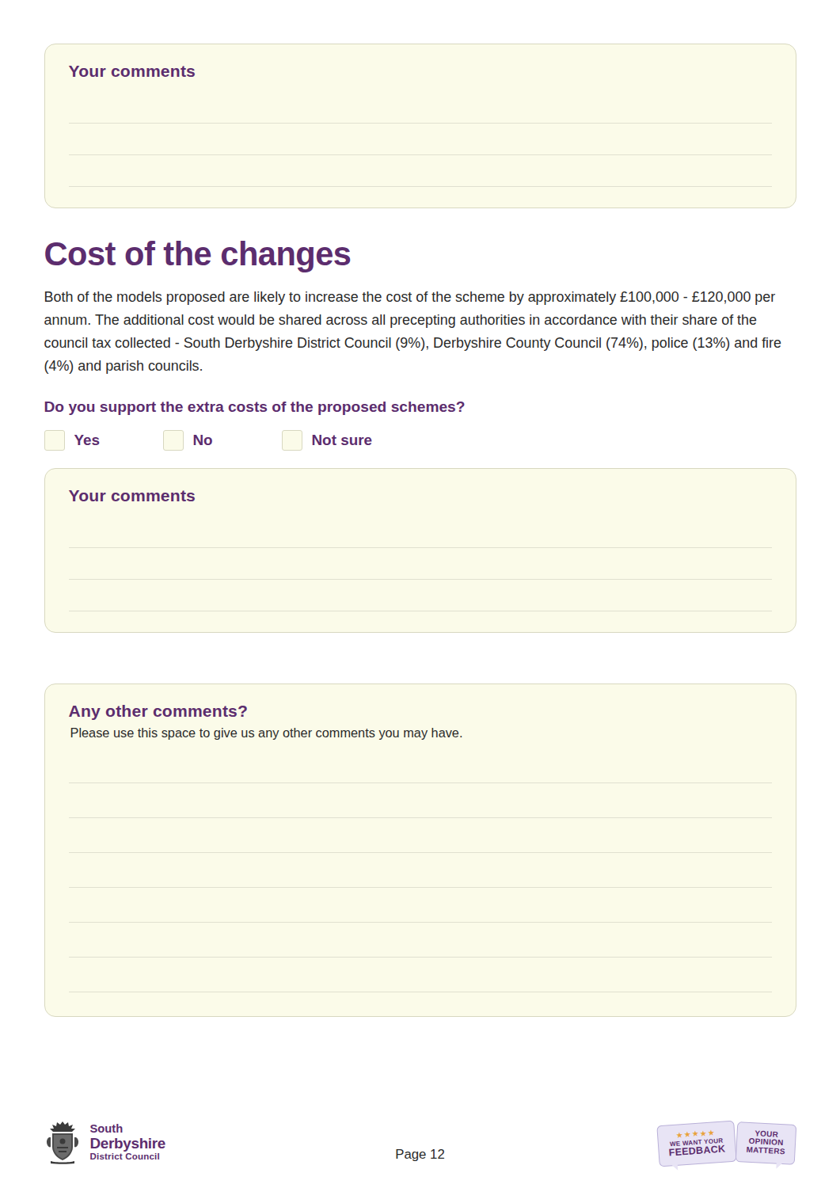Your comments
Cost of the changes
Both of the models proposed are likely to increase the cost of the scheme by approximately £100,000 - £120,000 per annum. The additional cost would be shared across all precepting authorities in accordance with their share of the council tax collected - South Derbyshire District Council (9%), Derbyshire County Council (74%), police (13%) and fire (4%) and parish councils.
Do you support the extra costs of the proposed schemes?
Yes
No
Not sure
Your comments
Any other comments?
Please use this space to give us any other comments you may have.
South
Derbyshire
District Council
Page 12
★★★★★
WE WANT YOUR
FEEDBACK
YOUR
OPINION
MATTERS